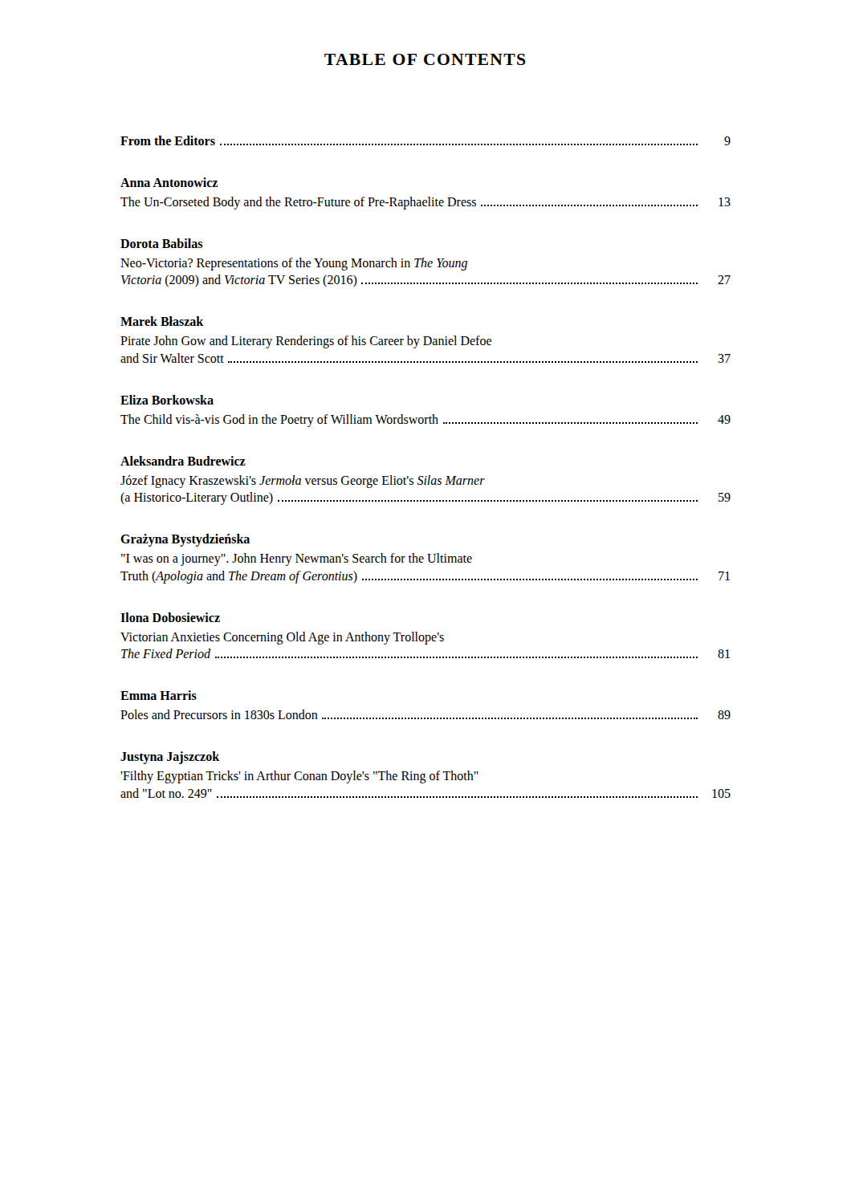TABLE OF CONTENTS
From the Editors 9
Anna Antonowicz
The Un-Corseted Body and the Retro-Future of Pre-Raphaelite Dress 13
Dorota Babilas
Neo-Victoria? Representations of the Young Monarch in The Young
Victoria (2009) and Victoria TV Series (2016) 27
Marek Błaszak
Pirate John Gow and Literary Renderings of his Career by Daniel Defoe
and Sir Walter Scott 37
Eliza Borkowska
The Child vis-à-vis God in the Poetry of William Wordsworth 49
Aleksandra Budrewicz
Józef Ignacy Kraszewski's Jermoła versus George Eliot's Silas Marner
(a Historico-Literary Outline) 59
Grażyna Bystydzieńska
"I was on a journey". John Henry Newman's Search for the Ultimate
Truth (Apologia and The Dream of Gerontius) 71
Ilona Dobosiewicz
Victorian Anxieties Concerning Old Age in Anthony Trollope's
The Fixed Period 81
Emma Harris
Poles and Precursors in 1830s London 89
Justyna Jajszczok
'Filthy Egyptian Tricks' in Arthur Conan Doyle's "The Ring of Thoth"
and "Lot no. 249" 105